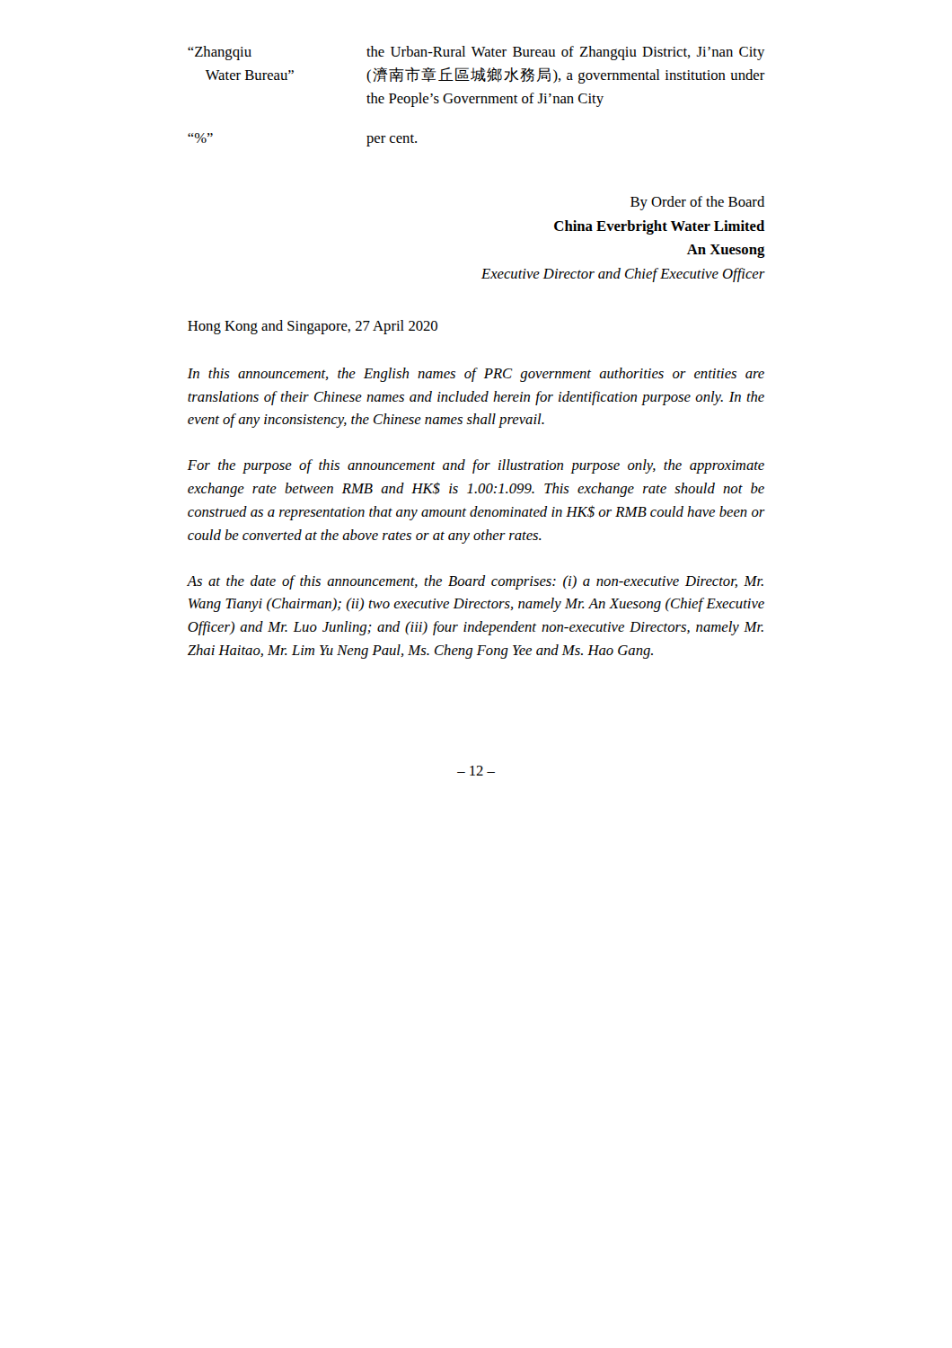| “Zhangqiu Water Bureau” | the Urban-Rural Water Bureau of Zhangqiu District, Ji’nan City ( 濟南市章丘區城鄉水務局 ), a governmental institution under the People’s Government of Ji’nan City |
| “%” | per cent. |
By Order of the Board
China Everbright Water Limited
An Xuesong
Executive Director and Chief Executive Officer
Hong Kong and Singapore, 27 April 2020
In this announcement, the English names of PRC government authorities or entities are translations of their Chinese names and included herein for identification purpose only. In the event of any inconsistency, the Chinese names shall prevail.
For the purpose of this announcement and for illustration purpose only, the approximate exchange rate between RMB and HK$ is 1.00:1.099. This exchange rate should not be construed as a representation that any amount denominated in HK$ or RMB could have been or could be converted at the above rates or at any other rates.
As at the date of this announcement, the Board comprises: (i) a non-executive Director, Mr. Wang Tianyi (Chairman); (ii) two executive Directors, namely Mr. An Xuesong (Chief Executive Officer) and Mr. Luo Junling; and (iii) four independent non-executive Directors, namely Mr. Zhai Haitao, Mr. Lim Yu Neng Paul, Ms. Cheng Fong Yee and Ms. Hao Gang.
– 12 –